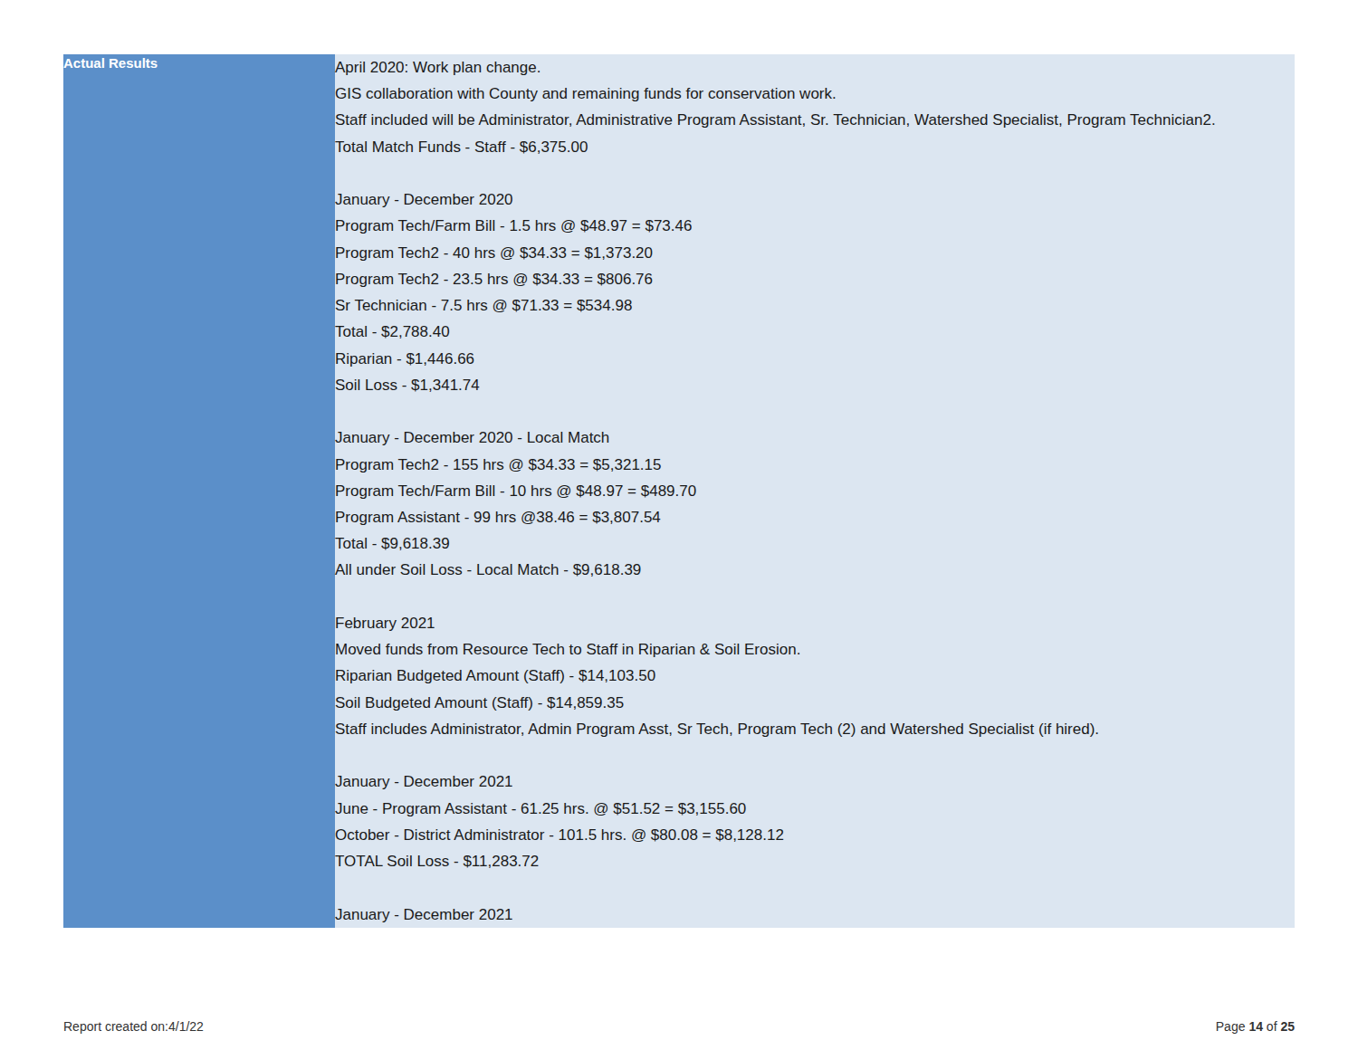| Actual Results | April 2020: Work plan change. GIS collaboration with County and remaining funds for conservation work. Staff included will be Administrator, Administrative Program Assistant, Sr. Technician, Watershed Specialist, Program Technician2. Total Match Funds - Staff - $6,375.00 January - December 2020 Program Tech/Farm Bill - 1.5 hrs @ $48.97 = $73.46 Program Tech2 - 40 hrs @ $34.33 = $1,373.20 Program Tech2 - 23.5 hrs @ $34.33 = $806.76 Sr Technician - 7.5 hrs @ $71.33 = $534.98 Total - $2,788.40 Riparian - $1,446.66 Soil Loss - $1,341.74 January - December 2020 - Local Match Program Tech2 - 155 hrs @ $34.33 = $5,321.15 Program Tech/Farm Bill - 10 hrs @ $48.97 = $489.70 Program Assistant - 99 hrs @38.46 = $3,807.54 Total - $9,618.39 All under Soil Loss - Local Match - $9,618.39 February 2021 Moved funds from Resource Tech to Staff in Riparian & Soil Erosion. Riparian Budgeted Amount (Staff) - $14,103.50 Soil Budgeted Amount (Staff) - $14,859.35 Staff includes Administrator, Admin Program Asst, Sr Tech, Program Tech (2) and Watershed Specialist (if hired). January - December 2021 June - Program Assistant - 61.25 hrs. @ $51.52 = $3,155.60 October - District Administrator - 101.5 hrs. @ $80.08 = $8,128.12 TOTAL Soil Loss - $11,283.72 January - December 2021 |
Report created on:4/1/22 Page 14 of 25